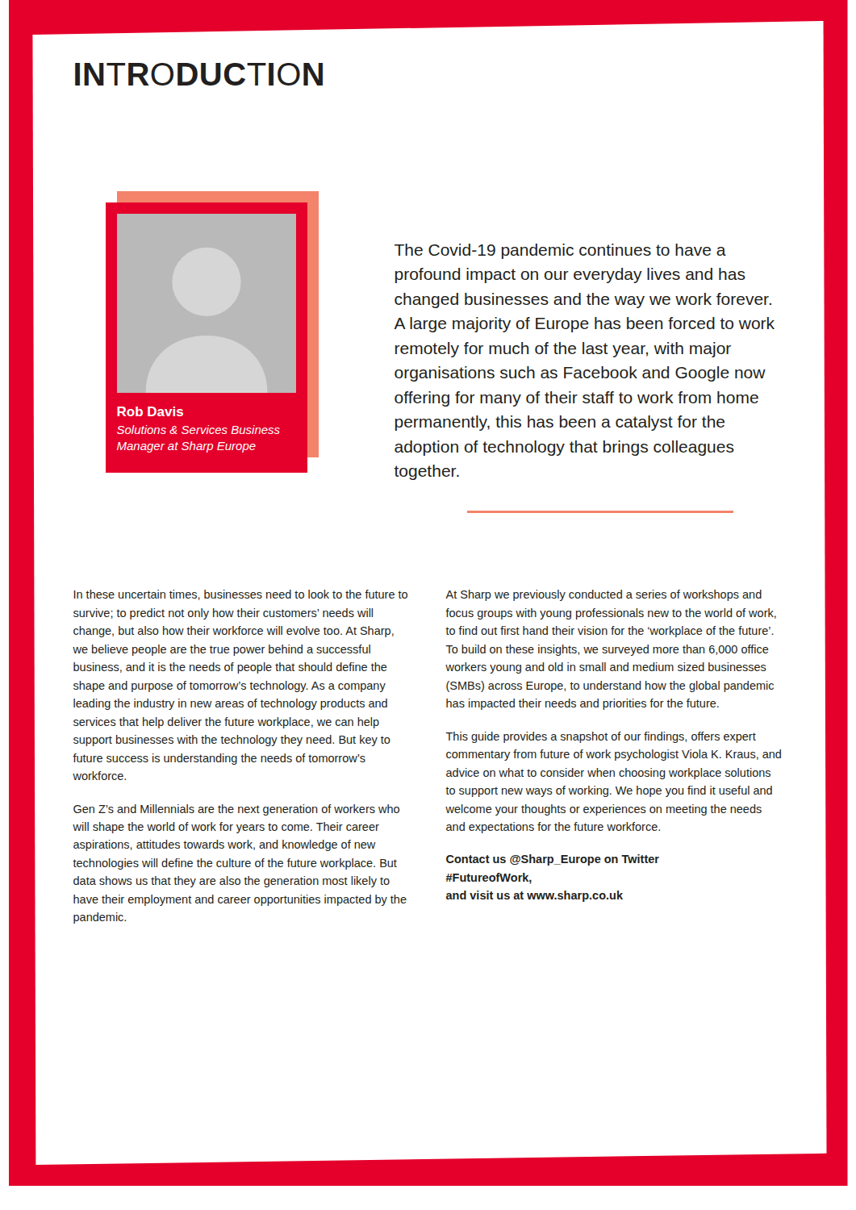INTRODUCTION
Rob Davis
Solutions & Services Business Manager at Sharp Europe
The Covid-19 pandemic continues to have a profound impact on our everyday lives and has changed businesses and the way we work forever. A large majority of Europe has been forced to work remotely for much of the last year, with major organisations such as Facebook and Google now offering for many of their staff to work from home permanently, this has been a catalyst for the adoption of technology that brings colleagues together.
In these uncertain times, businesses need to look to the future to survive; to predict not only how their customers’ needs will change, but also how their workforce will evolve too. At Sharp, we believe people are the true power behind a successful business, and it is the needs of people that should define the shape and purpose of tomorrow’s technology. As a company leading the industry in new areas of technology products and services that help deliver the future workplace, we can help support businesses with the technology they need. But key to future success is understanding the needs of tomorrow’s workforce.
Gen Z’s and Millennials are the next generation of workers who will shape the world of work for years to come. Their career aspirations, attitudes towards work, and knowledge of new technologies will define the culture of the future workplace. But data shows us that they are also the generation most likely to have their employment and career opportunities impacted by the pandemic.
At Sharp we previously conducted a series of workshops and focus groups with young professionals new to the world of work, to find out first hand their vision for the ‘workplace of the future’. To build on these insights, we surveyed more than 6,000 office workers young and old in small and medium sized businesses (SMBs) across Europe, to understand how the global pandemic has impacted their needs and priorities for the future.
This guide provides a snapshot of our findings, offers expert commentary from future of work psychologist Viola K. Kraus, and advice on what to consider when choosing workplace solutions to support new ways of working. We hope you find it useful and welcome your thoughts or experiences on meeting the needs and expectations for the future workforce.
Contact us @Sharp_Europe on Twitter
#FutureofWork,
and visit us at www.sharp.co.uk